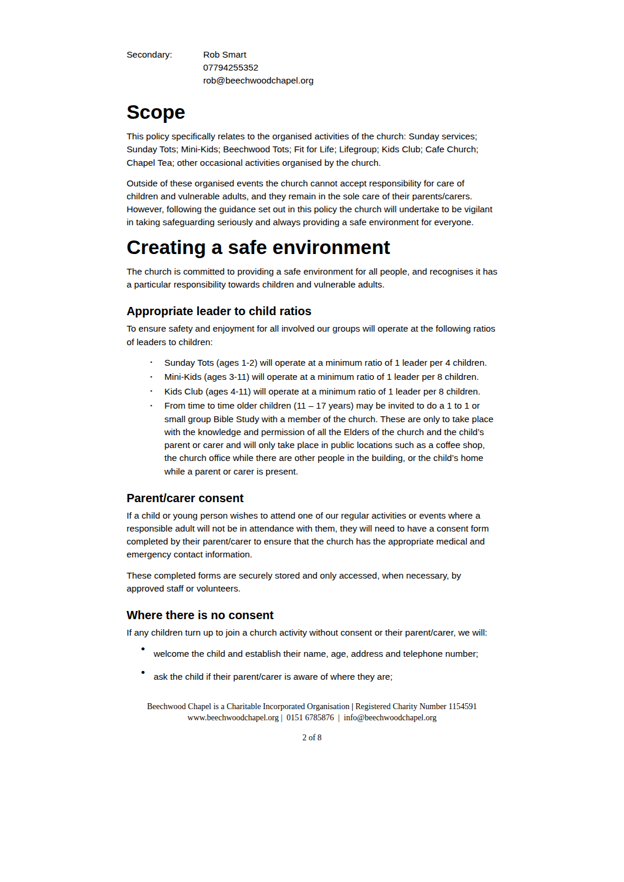Secondary:
Rob Smart
07794255352
rob@beechwoodchapel.org
Scope
This policy specifically relates to the organised activities of the church: Sunday services; Sunday Tots; Mini-Kids; Beechwood Tots; Fit for Life; Lifegroup; Kids Club; Cafe Church; Chapel Tea; other occasional activities organised by the church.
Outside of these organised events the church cannot accept responsibility for care of children and vulnerable adults, and they remain in the sole care of their parents/carers. However, following the guidance set out in this policy the church will undertake to be vigilant in taking safeguarding seriously and always providing a safe environment for everyone.
Creating a safe environment
The church is committed to providing a safe environment for all people, and recognises it has a particular responsibility towards children and vulnerable adults.
Appropriate leader to child ratios
To ensure safety and enjoyment for all involved our groups will operate at the following ratios of leaders to children:
Sunday Tots (ages 1-2) will operate at a minimum ratio of 1 leader per 4 children.
Mini-Kids (ages 3-11) will operate at a minimum ratio of 1 leader per 8 children.
Kids Club (ages 4-11) will operate at a minimum ratio of 1 leader per 8 children.
From time to time older children (11 – 17 years) may be invited to do a 1 to 1 or small group Bible Study with a member of the church. These are only to take place with the knowledge and permission of all the Elders of the church and the child’s parent or carer and will only take place in public locations such as a coffee shop, the church office while there are other people in the building, or the child’s home while a parent or carer is present.
Parent/carer consent
If a child or young person wishes to attend one of our regular activities or events where a responsible adult will not be in attendance with them, they will need to have a consent form completed by their parent/carer to ensure that the church has the appropriate medical and emergency contact information.
These completed forms are securely stored and only accessed, when necessary, by approved staff or volunteers.
Where there is no consent
If any children turn up to join a church activity without consent or their parent/carer, we will:
welcome the child and establish their name, age, address and telephone number;
ask the child if their parent/carer is aware of where they are;
Beechwood Chapel is a Charitable Incorporated Organisation | Registered Charity Number 1154591
www.beechwoodchapel.org | 0151 6785876 | info@beechwoodchapel.org
2 of 8